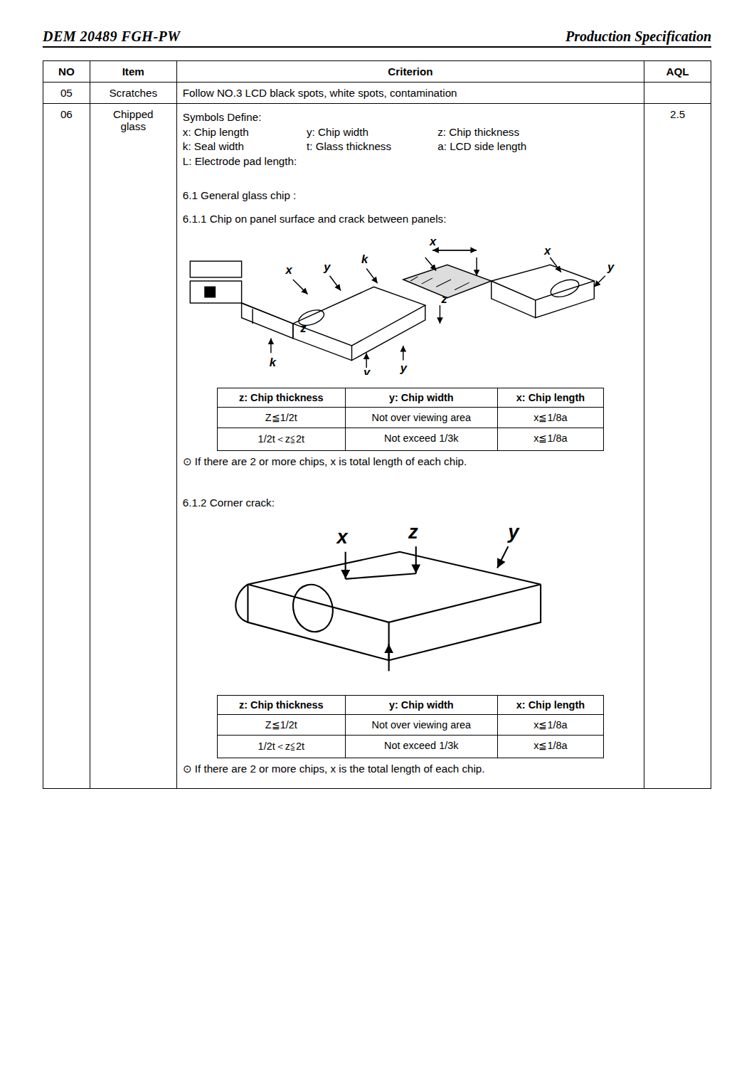DEM 20489 FGH-PW Production Specification
| NO | Item | Criterion | AQL |
| --- | --- | --- | --- |
| 05 | Scratches | Follow NO.3 LCD black spots, white spots, contamination | |
| 06 | Chipped glass | Symbols Define: x: Chip length y: Chip width z: Chip thickness k: Seal width t: Glass thickness a: LCD side length L: Electrode pad length: 6.1 General glass chip : 6.1.1 Chip on panel surface and crack between panels: x y k x x y z k y y z / z: Chip thickness / y: Chip width / x: Chip length / / --- / --- / --- / / Z≦1/2t / Not over viewing area / x≦1/8a / / 1/2t＜z≦2t / Not exceed 1/3k / x≦1/8a / If there are 2 or more chips, x is total length of each chip. 6.1.2 Corner crack: x z y / z: Chip thickness / y: Chip width / x: Chip length / / --- / --- / --- / / Z≦1/2t / Not over viewing area / x≦1/8a / / 1/2t＜z≦2t / Not exceed 1/3k / x≦1/8a / If there are 2 or more chips, x is the total length of each chip. | 2.5 |